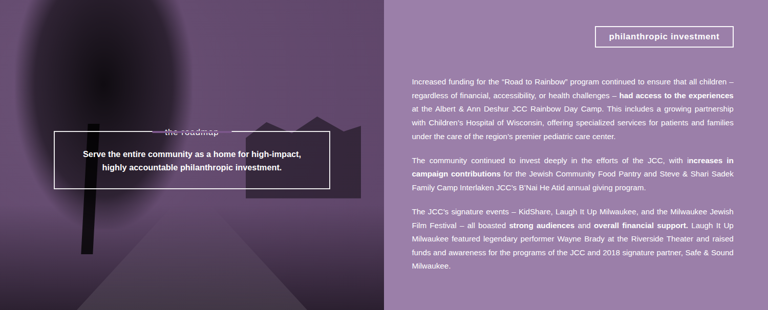the roadmap
Serve the entire community as a home for high-impact,
highly accountable philanthropic investment.
philanthropic investment
Increased funding for the “Road to Rainbow” program continued to ensure that all children – regardless of financial, accessibility, or health challenges – had access to the experiences at the Albert & Ann Deshur JCC Rainbow Day Camp. This includes a growing partnership with Children’s Hospital of Wisconsin, offering specialized services for patients and families under the care of the region’s premier pediatric care center.
The community continued to invest deeply in the efforts of the JCC, with increases in campaign contributions for the Jewish Community Food Pantry and Steve & Shari Sadek Family Camp Interlaken JCC’s B’Nai He Atid annual giving program.
The JCC’s signature events – KidShare, Laugh It Up Milwaukee, and the Milwaukee Jewish Film Festival – all boasted strong audiences and overall financial support. Laugh It Up Milwaukee featured legendary performer Wayne Brady at the Riverside Theater and raised funds and awareness for the programs of the JCC and 2018 signature partner, Safe & Sound Milwaukee.